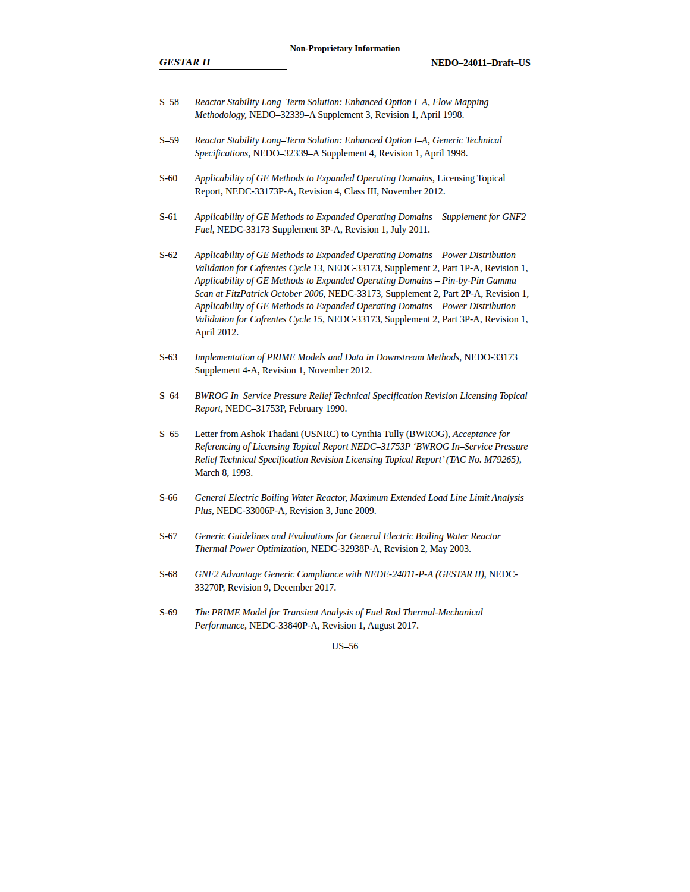Non-Proprietary Information
GESTAR II
NEDO–24011–Draft–US
S–58
Reactor Stability Long–Term Solution: Enhanced Option I–A, Flow Mapping Methodology, NEDO–32339–A Supplement 3, Revision 1, April 1998.
S–59
Reactor Stability Long–Term Solution: Enhanced Option I–A, Generic Technical Specifications, NEDO–32339–A Supplement 4, Revision 1, April 1998.
S-60
Applicability of GE Methods to Expanded Operating Domains, Licensing Topical Report, NEDC-33173P-A, Revision 4, Class III, November 2012.
S-61
Applicability of GE Methods to Expanded Operating Domains – Supplement for GNF2 Fuel, NEDC-33173 Supplement 3P-A, Revision 1, July 2011.
S-62
Applicability of GE Methods to Expanded Operating Domains – Power Distribution Validation for Cofrentes Cycle 13, NEDC-33173, Supplement 2, Part 1P-A, Revision 1, Applicability of GE Methods to Expanded Operating Domains – Pin-by-Pin Gamma Scan at FitzPatrick October 2006, NEDC-33173, Supplement 2, Part 2P-A, Revision 1, Applicability of GE Methods to Expanded Operating Domains – Power Distribution Validation for Cofrentes Cycle 15, NEDC-33173, Supplement 2, Part 3P-A, Revision 1, April 2012.
S-63
Implementation of PRIME Models and Data in Downstream Methods, NEDO-33173 Supplement 4-A, Revision 1, November 2012.
S–64
BWROG In–Service Pressure Relief Technical Specification Revision Licensing Topical Report, NEDC–31753P, February 1990.
S–65
Letter from Ashok Thadani (USNRC) to Cynthia Tully (BWROG), Acceptance for Referencing of Licensing Topical Report NEDC–31753P ‘BWROG In–Service Pressure Relief Technical Specification Revision Licensing Topical Report’ (TAC No. M79265), March 8, 1993.
S-66
General Electric Boiling Water Reactor, Maximum Extended Load Line Limit Analysis Plus, NEDC-33006P-A, Revision 3, June 2009.
S-67
Generic Guidelines and Evaluations for General Electric Boiling Water Reactor Thermal Power Optimization, NEDC-32938P-A, Revision 2, May 2003.
S-68
GNF2 Advantage Generic Compliance with NEDE-24011-P-A (GESTAR II), NEDC-33270P, Revision 9, December 2017.
S-69
The PRIME Model for Transient Analysis of Fuel Rod Thermal-Mechanical Performance, NEDC-33840P-A, Revision 1, August 2017.
US–56